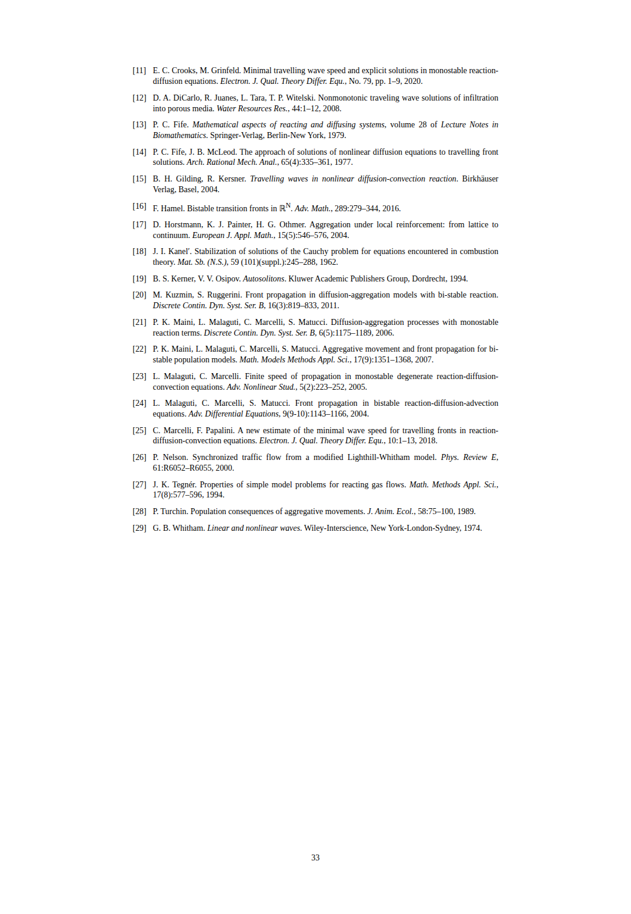[11] E. C. Crooks, M. Grinfeld. Minimal travelling wave speed and explicit solutions in monostable reaction-diffusion equations. Electron. J. Qual. Theory Differ. Equ., No. 79, pp. 1–9, 2020.
[12] D. A. DiCarlo, R. Juanes, L. Tara, T. P. Witelski. Nonmonotonic traveling wave solutions of infiltration into porous media. Water Resources Res., 44:1–12, 2008.
[13] P. C. Fife. Mathematical aspects of reacting and diffusing systems, volume 28 of Lecture Notes in Biomathematics. Springer-Verlag, Berlin-New York, 1979.
[14] P. C. Fife, J. B. McLeod. The approach of solutions of nonlinear diffusion equations to travelling front solutions. Arch. Rational Mech. Anal., 65(4):335–361, 1977.
[15] B. H. Gilding, R. Kersner. Travelling waves in nonlinear diffusion-convection reaction. Birkhäuser Verlag, Basel, 2004.
[16] F. Hamel. Bistable transition fronts in ℝN. Adv. Math., 289:279–344, 2016.
[17] D. Horstmann, K. J. Painter, H. G. Othmer. Aggregation under local reinforcement: from lattice to continuum. European J. Appl. Math., 15(5):546–576, 2004.
[18] J. I. Kanel′. Stabilization of solutions of the Cauchy problem for equations encountered in combustion theory. Mat. Sb. (N.S.), 59 (101)(suppl.):245–288, 1962.
[19] B. S. Kerner, V. V. Osipov. Autosolitons. Kluwer Academic Publishers Group, Dordrecht, 1994.
[20] M. Kuzmin, S. Ruggerini. Front propagation in diffusion-aggregation models with bi-stable reaction. Discrete Contin. Dyn. Syst. Ser. B, 16(3):819–833, 2011.
[21] P. K. Maini, L. Malaguti, C. Marcelli, S. Matucci. Diffusion-aggregation processes with monostable reaction terms. Discrete Contin. Dyn. Syst. Ser. B, 6(5):1175–1189, 2006.
[22] P. K. Maini, L. Malaguti, C. Marcelli, S. Matucci. Aggregative movement and front propagation for bi-stable population models. Math. Models Methods Appl. Sci., 17(9):1351–1368, 2007.
[23] L. Malaguti, C. Marcelli. Finite speed of propagation in monostable degenerate reaction-diffusion-convection equations. Adv. Nonlinear Stud., 5(2):223–252, 2005.
[24] L. Malaguti, C. Marcelli, S. Matucci. Front propagation in bistable reaction-diffusion-advection equations. Adv. Differential Equations, 9(9-10):1143–1166, 2004.
[25] C. Marcelli, F. Papalini. A new estimate of the minimal wave speed for travelling fronts in reaction-diffusion-convection equations. Electron. J. Qual. Theory Differ. Equ., 10:1–13, 2018.
[26] P. Nelson. Synchronized traffic flow from a modified Lighthill-Whitham model. Phys. Review E, 61:R6052–R6055, 2000.
[27] J. K. Tegnér. Properties of simple model problems for reacting gas flows. Math. Methods Appl. Sci., 17(8):577–596, 1994.
[28] P. Turchin. Population consequences of aggregative movements. J. Anim. Ecol., 58:75–100, 1989.
[29] G. B. Whitham. Linear and nonlinear waves. Wiley-Interscience, New York-London-Sydney, 1974.
33